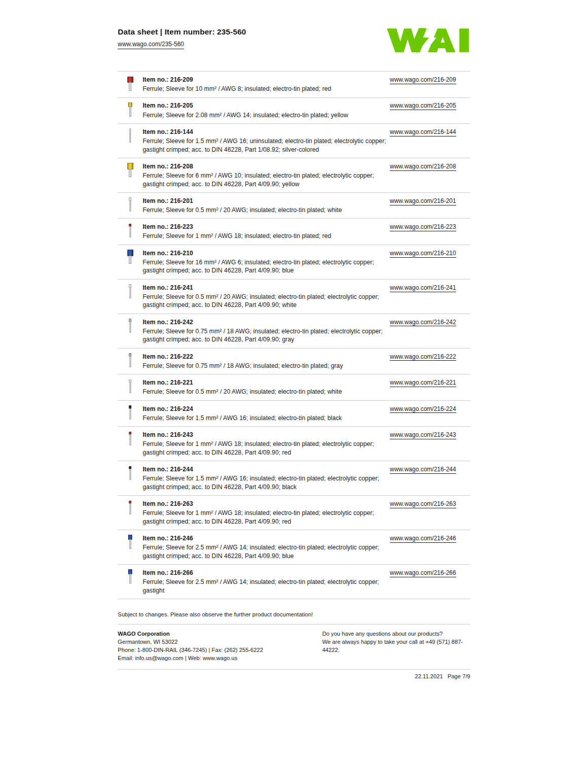Data sheet | Item number: 235-560
www.wago.com/235-560
| | Item no.: 216-209 Ferrule; Sleeve for 10 mm² / AWG 8; insulated; electro-tin plated; red | www.wago.com/216-209 |
| | Item no.: 216-205 Ferrule; Sleeve for 2.08 mm² / AWG 14; insulated; electro-tin plated; yellow | www.wago.com/216-205 |
| | Item no.: 216-144 Ferrule; Sleeve for 1.5 mm² / AWG 16; uninsulated; electro-tin plated; electrolytic copper; gastight crimped; acc. to DIN 46228, Part 1/08.92; silver-colored | www.wago.com/216-144 |
| | Item no.: 216-208 Ferrule; Sleeve for 6 mm² / AWG 10; insulated; electro-tin plated; electrolytic copper; gastight crimped; acc. to DIN 46228, Part 4/09.90; yellow | www.wago.com/216-208 |
| | Item no.: 216-201 Ferrule; Sleeve for 0.5 mm² / 20 AWG; insulated; electro-tin plated; white | www.wago.com/216-201 |
| | Item no.: 216-223 Ferrule; Sleeve for 1 mm² / AWG 18; insulated; electro-tin plated; red | www.wago.com/216-223 |
| | Item no.: 216-210 Ferrule; Sleeve for 16 mm² / AWG 6; insulated; electro-tin plated; electrolytic copper; gastight crimped; acc. to DIN 46228, Part 4/09.90; blue | www.wago.com/216-210 |
| | Item no.: 216-241 Ferrule; Sleeve for 0.5 mm² / 20 AWG; insulated; electro-tin plated; electrolytic copper; gastight crimped; acc. to DIN 46228, Part 4/09.90; white | www.wago.com/216-241 |
| | Item no.: 216-242 Ferrule; Sleeve for 0.75 mm² / 18 AWG; insulated; electro-tin plated; electrolytic copper; gastight crimped; acc. to DIN 46228, Part 4/09.90; gray | www.wago.com/216-242 |
| | Item no.: 216-222 Ferrule; Sleeve for 0.75 mm² / 18 AWG; insulated; electro-tin plated; gray | www.wago.com/216-222 |
| | Item no.: 216-221 Ferrule; Sleeve for 0.5 mm² / 20 AWG; insulated; electro-tin plated; white | www.wago.com/216-221 |
| | Item no.: 216-224 Ferrule; Sleeve for 1.5 mm² / AWG 16; insulated; electro-tin plated; black | www.wago.com/216-224 |
| | Item no.: 216-243 Ferrule; Sleeve for 1 mm² / AWG 18; insulated; electro-tin plated; electrolytic copper; gastight crimped; acc. to DIN 46228, Part 4/09.90; red | www.wago.com/216-243 |
| | Item no.: 216-244 Ferrule; Sleeve for 1.5 mm² / AWG 16; insulated; electro-tin plated; electrolytic copper; gastight crimped; acc. to DIN 46228, Part 4/09.90; black | www.wago.com/216-244 |
| | Item no.: 216-263 Ferrule; Sleeve for 1 mm² / AWG 18; insulated; electro-tin plated; electrolytic copper; gastight crimped; acc. to DIN 46228, Part 4/09.90; red | www.wago.com/216-263 |
| | Item no.: 216-246 Ferrule; Sleeve for 2.5 mm² / AWG 14; insulated; electro-tin plated; electrolytic copper; gastight crimped; acc. to DIN 46228, Part 4/09.90; blue | www.wago.com/216-246 |
| | Item no.: 216-266 Ferrule; Sleeve for 2.5 mm² / AWG 14; insulated; electro-tin plated; electrolytic copper; gastight | www.wago.com/216-266 |
Subject to changes. Please also observe the further product documentation!
WAGO Corporation
Germantown, WI 53022
Phone: 1-800-DIN-RAIL (346-7245) | Fax: (262) 255-6222
Email: info.us@wago.com | Web: www.wago.us
Do you have any questions about our products?
We are always happy to take your call at +49 (571) 887-44222.
22.11.2021 Page 7/9